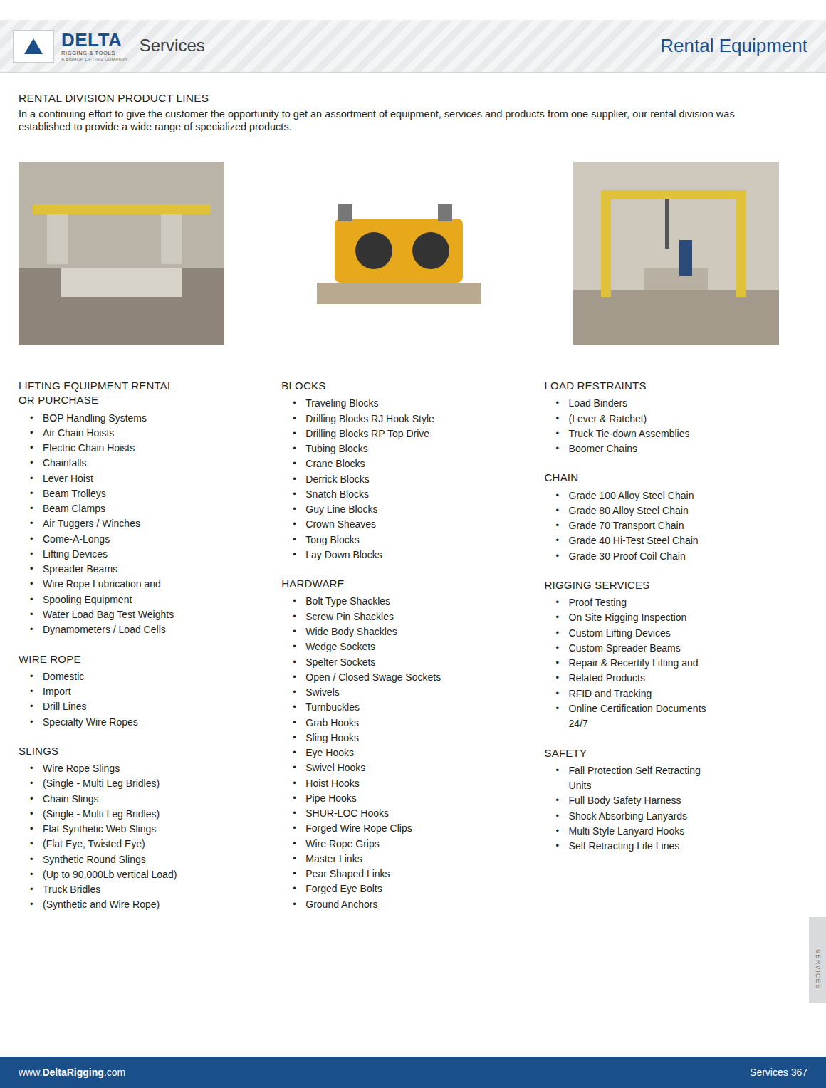DELTA
RIGGING & TOOLS
A BISHOP LIFTING COMPANY
Services
Rental Equipment
Rental Division Product Lines
In a continuing effort to give the customer the opportunity to get an assortment of equipment, services and products from one supplier, our rental division was established to provide a wide range of specialized products.
Lifting Equipment Rental
or Purchase
BOP Handling Systems
Air Chain Hoists
Electric Chain Hoists
Chainfalls
Lever Hoist
Beam Trolleys
Beam Clamps
Air Tuggers / Winches
Come-A-Longs
Lifting Devices
Spreader Beams
Wire Rope Lubrication and
Spooling Equipment
Water Load Bag Test Weights
Dynamometers / Load Cells
Wire Rope
Domestic
Import
Drill Lines
Specialty Wire Ropes
Slings
Wire Rope Slings
(Single - Multi Leg Bridles)
Chain Slings
(Single - Multi Leg Bridles)
Flat Synthetic Web Slings
(Flat Eye, Twisted Eye)
Synthetic Round Slings
(Up to 90,000Lb vertical Load)
Truck Bridles
(Synthetic and Wire Rope)
Blocks
Traveling Blocks
Drilling Blocks RJ Hook Style
Drilling Blocks RP Top Drive
Tubing Blocks
Crane Blocks
Derrick Blocks
Snatch Blocks
Guy Line Blocks
Crown Sheaves
Tong Blocks
Lay Down Blocks
Hardware
Bolt Type Shackles
Screw Pin Shackles
Wide Body Shackles
Wedge Sockets
Spelter Sockets
Open / Closed Swage Sockets
Swivels
Turnbuckles
Grab Hooks
Sling Hooks
Eye Hooks
Swivel Hooks
Hoist Hooks
Pipe Hooks
SHUR-LOC Hooks
Forged Wire Rope Clips
Wire Rope Grips
Master Links
Pear Shaped Links
Forged Eye Bolts
Ground Anchors
Load Restraints
Load Binders
(Lever & Ratchet)
Truck Tie-down Assemblies
Boomer Chains
Chain
Grade 100 Alloy Steel Chain
Grade 80 Alloy Steel Chain
Grade 70 Transport Chain
Grade 40 Hi-Test Steel Chain
Grade 30 Proof Coil Chain
Rigging Services
Proof Testing
On Site Rigging Inspection
Custom Lifting Devices
Custom Spreader Beams
Repair & Recertify Lifting and
Related Products
RFID and Tracking
Online Certification Documents
24/7
Safety
Fall Protection Self Retracting
Units
Full Body Safety Harness
Shock Absorbing Lanyards
Multi Style Lanyard Hooks
Self Retracting Life Lines
SERVICES
www. DeltaRigging.com
Services 367